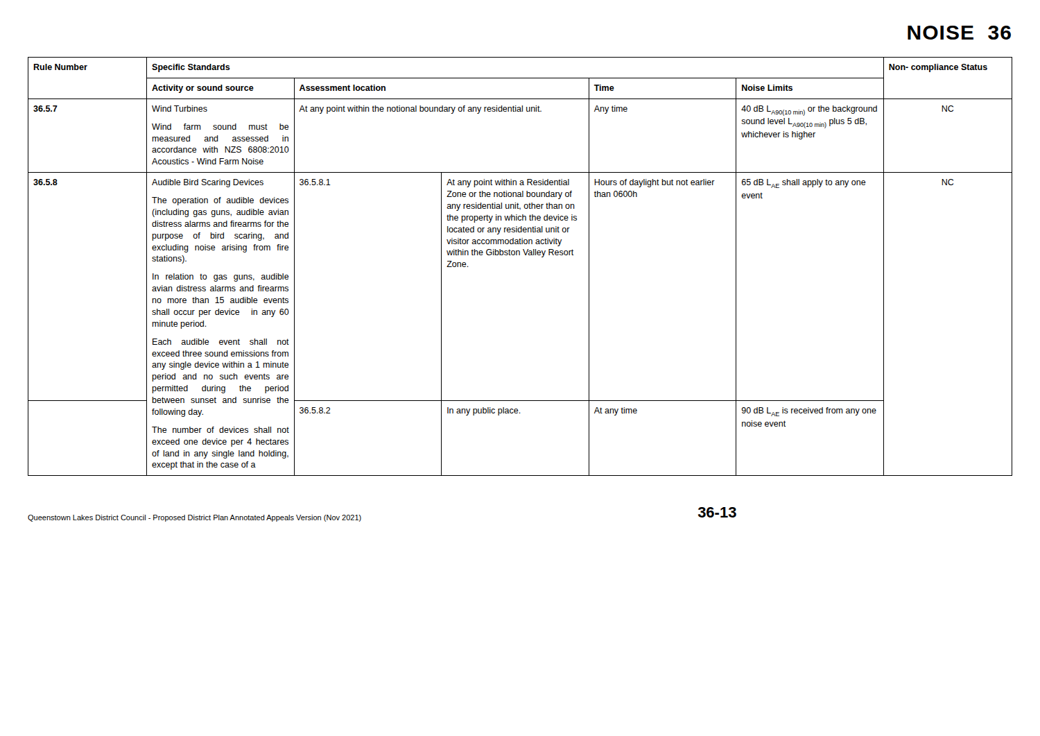NOISE 36
| Rule Number | Specific Standards | Non- compliance Status |
| --- | --- | --- |
| Activity or sound source | Assessment location | Time | Noise Limits |
| 36.5.7 | Wind Turbines Wind farm sound must be measured and assessed in accordance with NZS 6808:2010 Acoustics - Wind Farm Noise | At any point within the notional boundary of any residential unit. | Any time | 40 dB L A90(10 min) or the background sound level L A90(10 min) plus 5 dB, whichever is higher | NC |
| 36.5.8 | Audible Bird Scaring Devices The operation of audible devices (including gas guns, audible avian distress alarms and firearms for the purpose of bird scaring, and excluding noise arising from fire stations). In relation to gas guns, audible avian distress alarms and firearms no more than 15 audible events shall occur per device in any 60 minute period. Each audible event shall not exceed three sound emissions from any single device within a 1 minute period and no such events are permitted during the period between sunset and sunrise the following day. The number of devices shall not exceed one device per 4 hectares of land in any single land holding, except that in the case of a | 36.5.8.1 | At any point within a Residential Zone or the notional boundary of any residential unit, other than on the property in which the device is located or any residential unit or visitor accommodation activity within the Gibbston Valley Resort Zone. | Hours of daylight but not earlier than 0600h | 65 dB L AE shall apply to any one event | NC |
| | 36.5.8.2 | In any public place. | At any time | 90 dB L AE is received from any one noise event |
Queenstown Lakes District Council - Proposed District Plan Annotated Appeals Version (Nov 2021)
36-13